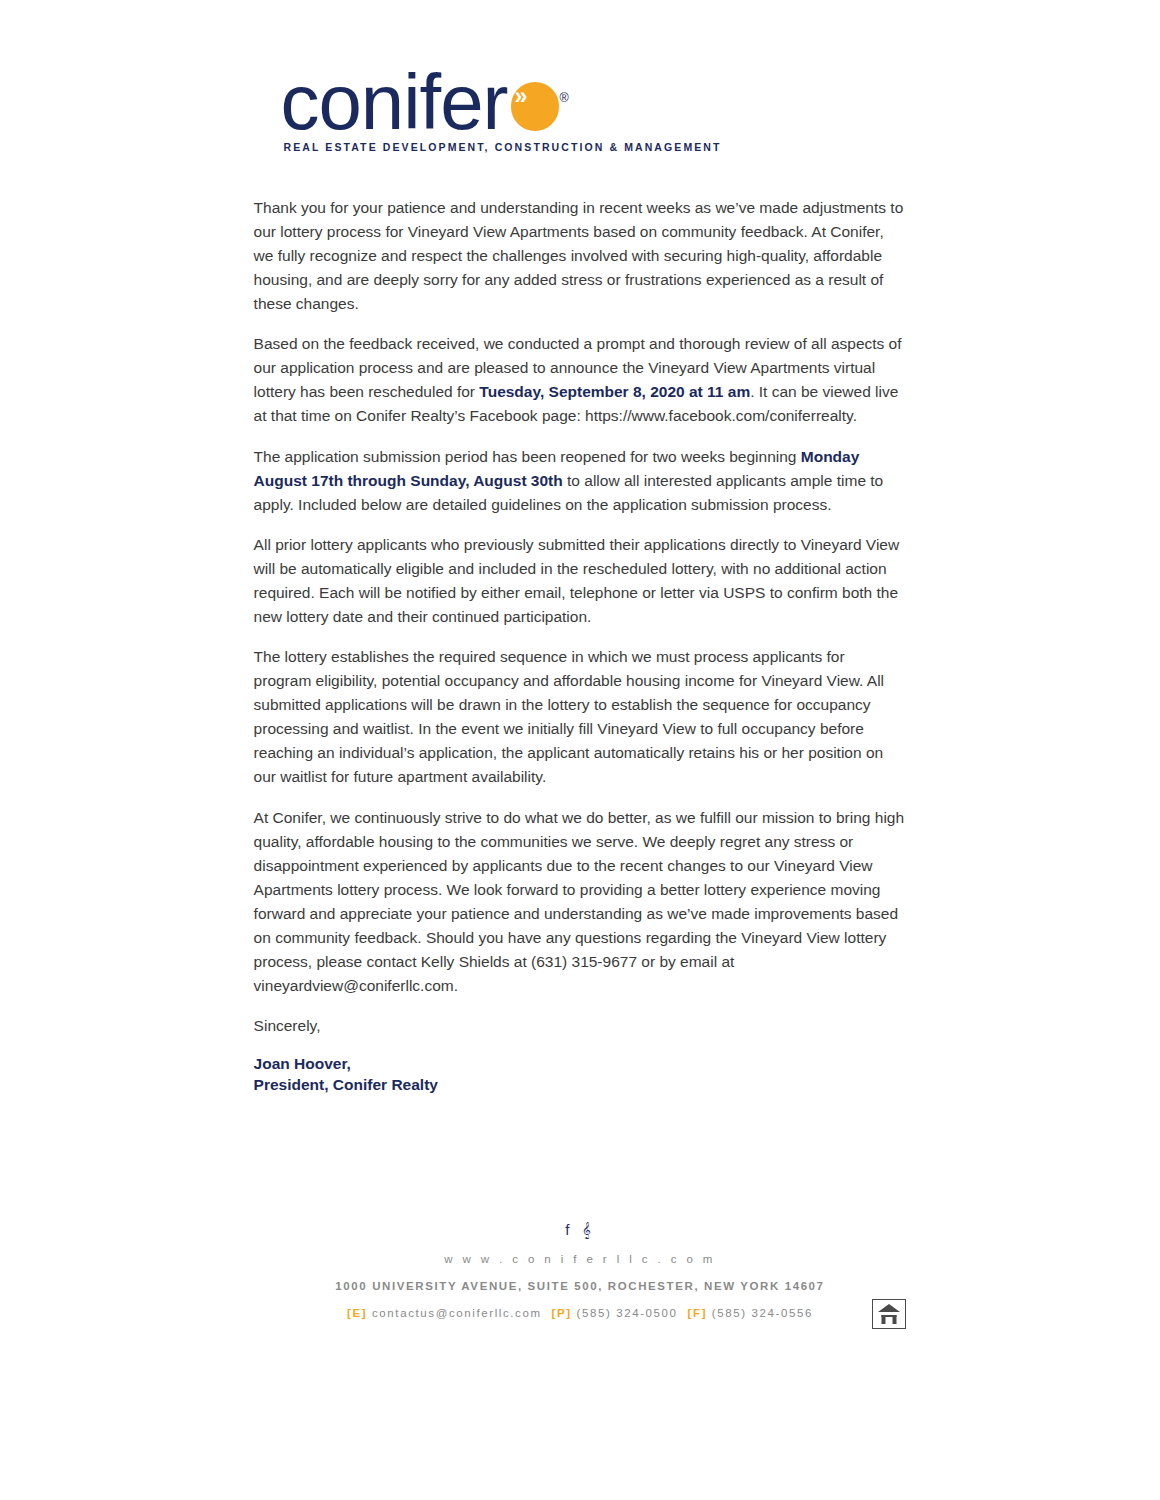conifer»®
REAL ESTATE DEVELOPMENT, CONSTRUCTION & MANAGEMENT
Thank you for your patience and understanding in recent weeks as we’ve made adjustments to our lottery process for Vineyard View Apartments based on community feedback. At Conifer, we fully recognize and respect the challenges involved with securing high-quality, affordable housing, and are deeply sorry for any added stress or frustrations experienced as a result of these changes.
Based on the feedback received, we conducted a prompt and thorough review of all aspects of our application process and are pleased to announce the Vineyard View Apartments virtual lottery has been rescheduled for Tuesday, September 8, 2020 at 11 am. It can be viewed live at that time on Conifer Realty’s Facebook page: https://www.facebook.com/coniferrealty.
The application submission period has been reopened for two weeks beginning Monday August 17th through Sunday, August 30th to allow all interested applicants ample time to apply. Included below are detailed guidelines on the application submission process.
All prior lottery applicants who previously submitted their applications directly to Vineyard View will be automatically eligible and included in the rescheduled lottery, with no additional action required. Each will be notified by either email, telephone or letter via USPS to confirm both the new lottery date and their continued participation.
The lottery establishes the required sequence in which we must process applicants for program eligibility, potential occupancy and affordable housing income for Vineyard View. All submitted applications will be drawn in the lottery to establish the sequence for occupancy processing and waitlist. In the event we initially fill Vineyard View to full occupancy before reaching an individual’s application, the applicant automatically retains his or her position on our waitlist for future apartment availability.
At Conifer, we continuously strive to do what we do better, as we fulfill our mission to bring high quality, affordable housing to the communities we serve. We deeply regret any stress or disappointment experienced by applicants due to the recent changes to our Vineyard View Apartments lottery process. We look forward to providing a better lottery experience moving forward and appreciate your patience and understanding as we’ve made improvements based on community feedback. Should you have any questions regarding the Vineyard View lottery process, please contact Kelly Shields at (631) 315-9677 or by email at vineyardview@coniferllc.com.
Sincerely,
Joan Hoover,
President, Conifer Realty
f 𝄞
w w w . c o n i f e r l l c . c o m
1000 UNIVERSITY AVENUE, SUITE 500, ROCHESTER, NEW YORK 14607
[E] contactus@coniferllc.com [P] (585) 324-0500 [F] (585) 324-0556